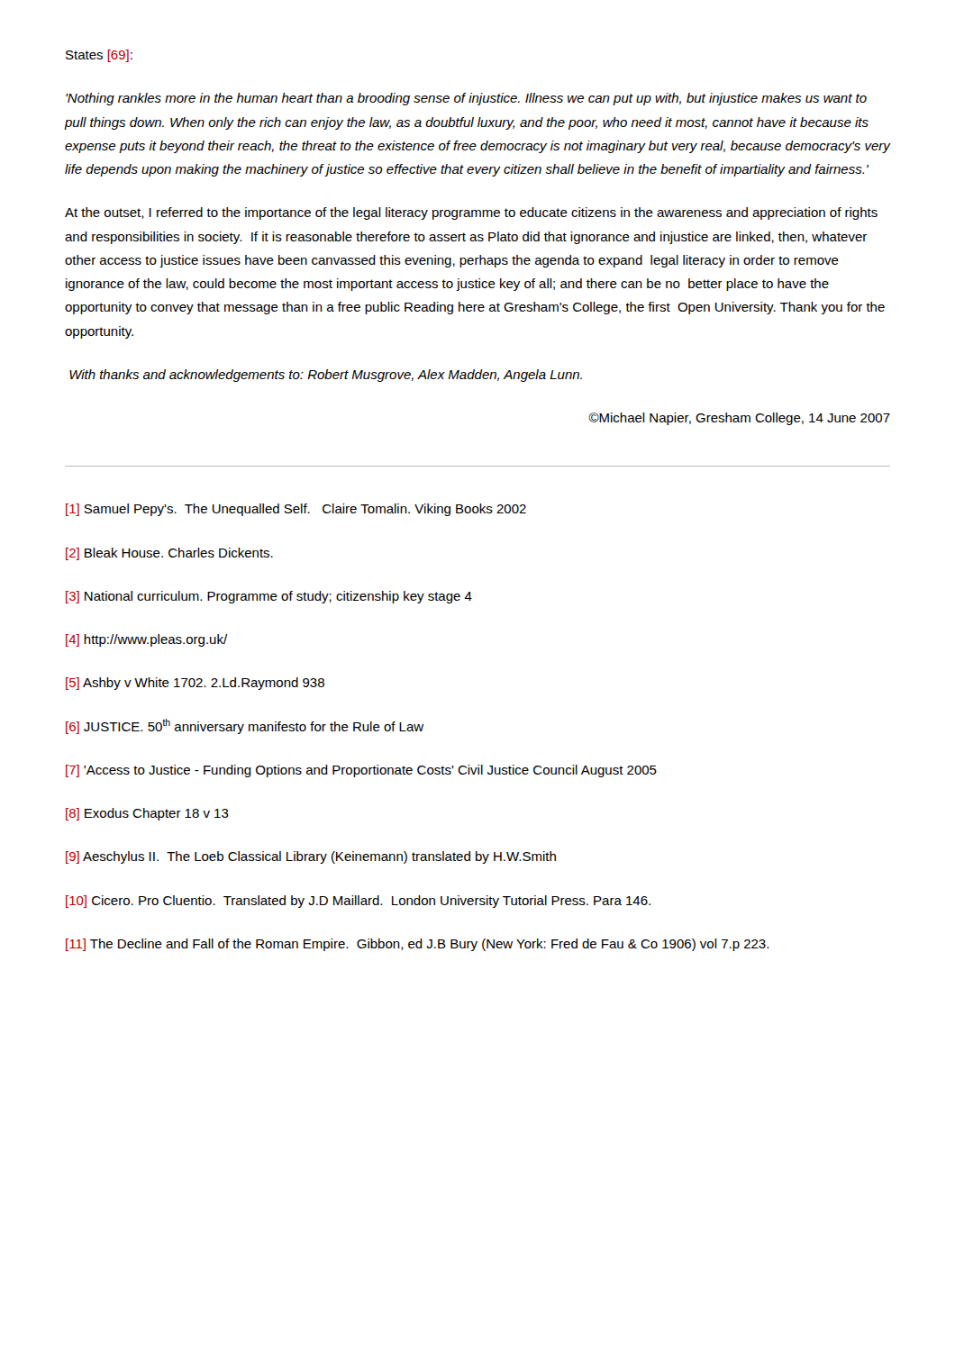States [69]:
'Nothing rankles more in the human heart than a brooding sense of injustice. Illness we can put up with, but injustice makes us want to pull things down. When only the rich can enjoy the law, as a doubtful luxury, and the poor, who need it most, cannot have it because its expense puts it beyond their reach, the threat to the existence of free democracy is not imaginary but very real, because democracy's very life depends upon making the machinery of justice so effective that every citizen shall believe in the benefit of impartiality and fairness.'
At the outset, I referred to the importance of the legal literacy programme to educate citizens in the awareness and appreciation of rights and responsibilities in society. If it is reasonable therefore to assert as Plato did that ignorance and injustice are linked, then, whatever other access to justice issues have been canvassed this evening, perhaps the agenda to expand legal literacy in order to remove ignorance of the law, could become the most important access to justice key of all; and there can be no better place to have the opportunity to convey that message than in a free public Reading here at Gresham's College, the first Open University. Thank you for the opportunity.
With thanks and acknowledgements to: Robert Musgrove, Alex Madden, Angela Lunn.
©Michael Napier, Gresham College, 14 June 2007
[1] Samuel Pepy's. The Unequalled Self. Claire Tomalin. Viking Books 2002
[2] Bleak House. Charles Dickents.
[3] National curriculum. Programme of study; citizenship key stage 4
[4] http://www.pleas.org.uk/
[5] Ashby v White 1702. 2.Ld.Raymond 938
[6] JUSTICE. 50th anniversary manifesto for the Rule of Law
[7] 'Access to Justice - Funding Options and Proportionate Costs' Civil Justice Council August 2005
[8] Exodus Chapter 18 v 13
[9] Aeschylus II. The Loeb Classical Library (Keinemann) translated by H.W.Smith
[10] Cicero. Pro Cluentio. Translated by J.D Maillard. London University Tutorial Press. Para 146.
[11] The Decline and Fall of the Roman Empire. Gibbon, ed J.B Bury (New York: Fred de Fau & Co 1906) vol 7.p 223.